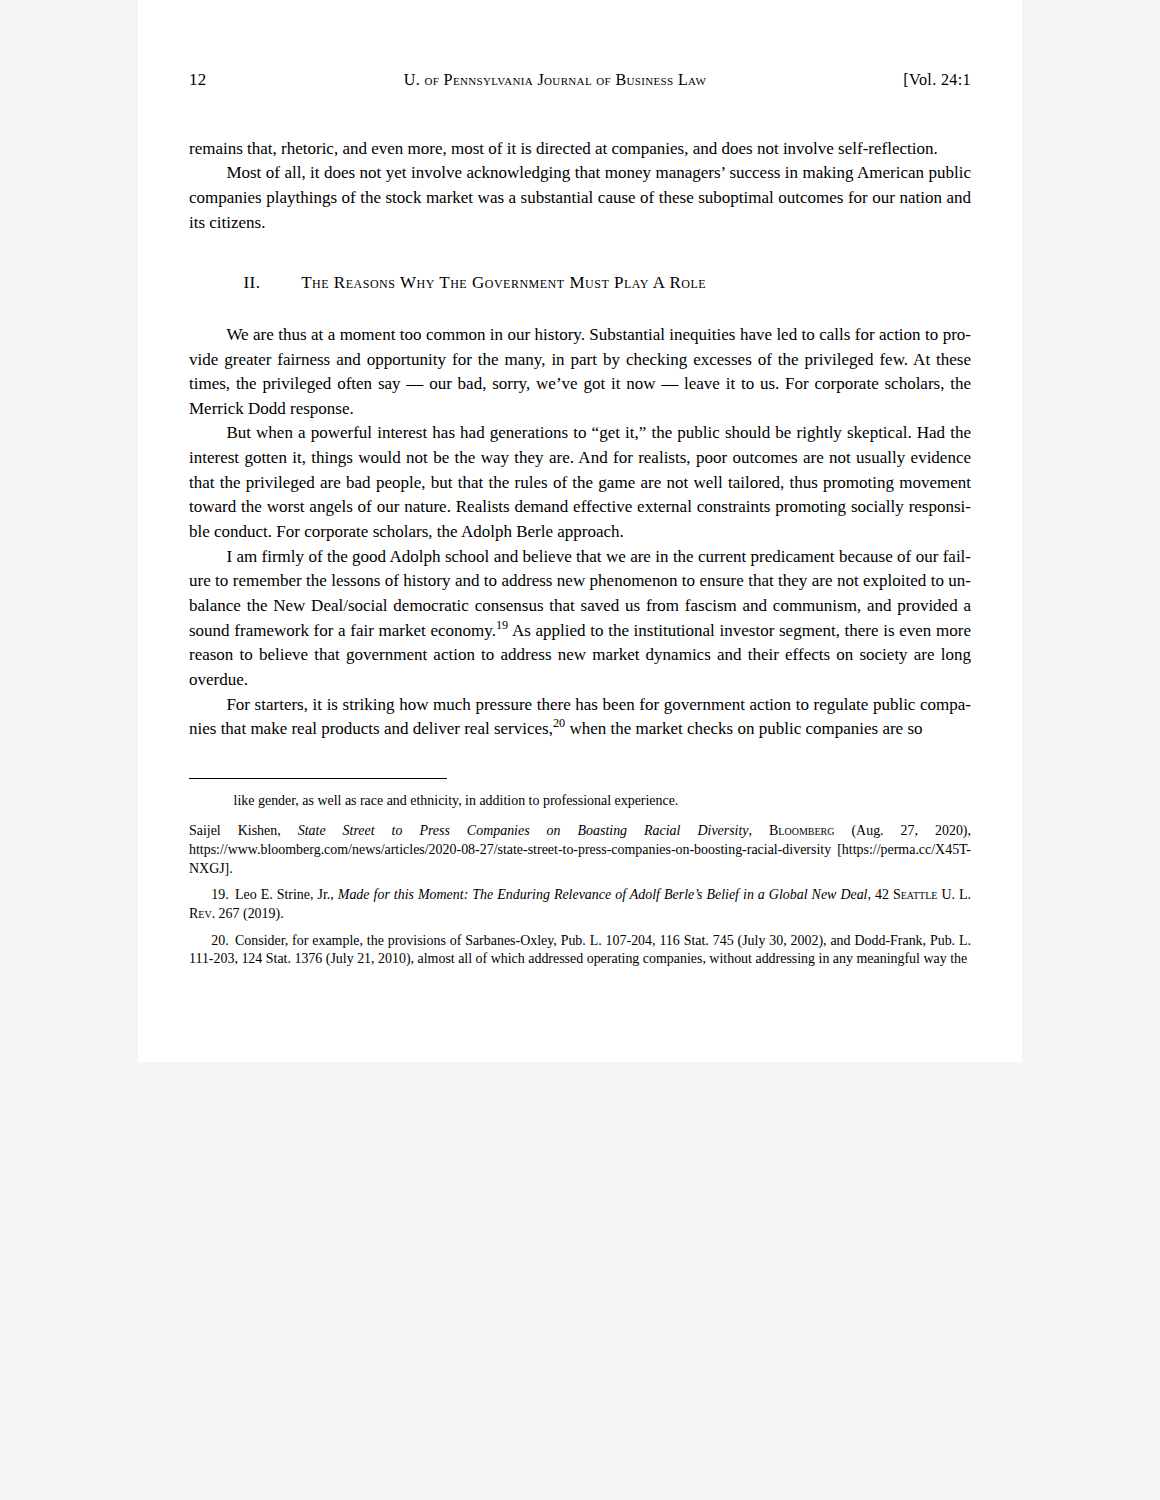12 U. of Pennsylvania Journal of Business Law [Vol. 24:1
remains that, rhetoric, and even more, most of it is directed at companies, and does not involve self-reflection.
Most of all, it does not yet involve acknowledging that money managers’ success in making American public companies playthings of the stock market was a substantial cause of these suboptimal outcomes for our nation and its citizens.
II. The Reasons Why The Government Must Play A Role
We are thus at a moment too common in our history. Substantial inequities have led to calls for action to provide greater fairness and opportunity for the many, in part by checking excesses of the privileged few. At these times, the privileged often say — our bad, sorry, we’ve got it now — leave it to us. For corporate scholars, the Merrick Dodd response.
But when a powerful interest has had generations to “get it,” the public should be rightly skeptical. Had the interest gotten it, things would not be the way they are. And for realists, poor outcomes are not usually evidence that the privileged are bad people, but that the rules of the game are not well tailored, thus promoting movement toward the worst angels of our nature. Realists demand effective external constraints promoting socially responsible conduct. For corporate scholars, the Adolph Berle approach.
I am firmly of the good Adolph school and believe that we are in the current predicament because of our failure to remember the lessons of history and to address new phenomenon to ensure that they are not exploited to unbalance the New Deal/social democratic consensus that saved us from fascism and communism, and provided a sound framework for a fair market economy.19 As applied to the institutional investor segment, there is even more reason to believe that government action to address new market dynamics and their effects on society are long overdue.
For starters, it is striking how much pressure there has been for government action to regulate public companies that make real products and deliver real services,20 when the market checks on public companies are so
like gender, as well as race and ethnicity, in addition to professional experience.
Saijel Kishen, State Street to Press Companies on Boasting Racial Diversity, Bloomberg (Aug. 27, 2020), https://www.bloomberg.com/news/articles/2020-08-27/state-street-to-press-companies-on-boosting-racial-diversity [https://perma.cc/X45T-NXGJ].
19. Leo E. Strine, Jr., Made for this Moment: The Enduring Relevance of Adolf Berle’s Belief in a Global New Deal, 42 Seattle U. L. Rev. 267 (2019).
20. Consider, for example, the provisions of Sarbanes-Oxley, Pub. L. 107-204, 116 Stat. 745 (July 30, 2002), and Dodd-Frank, Pub. L. 111-203, 124 Stat. 1376 (July 21, 2010), almost all of which addressed operating companies, without addressing in any meaningful way the